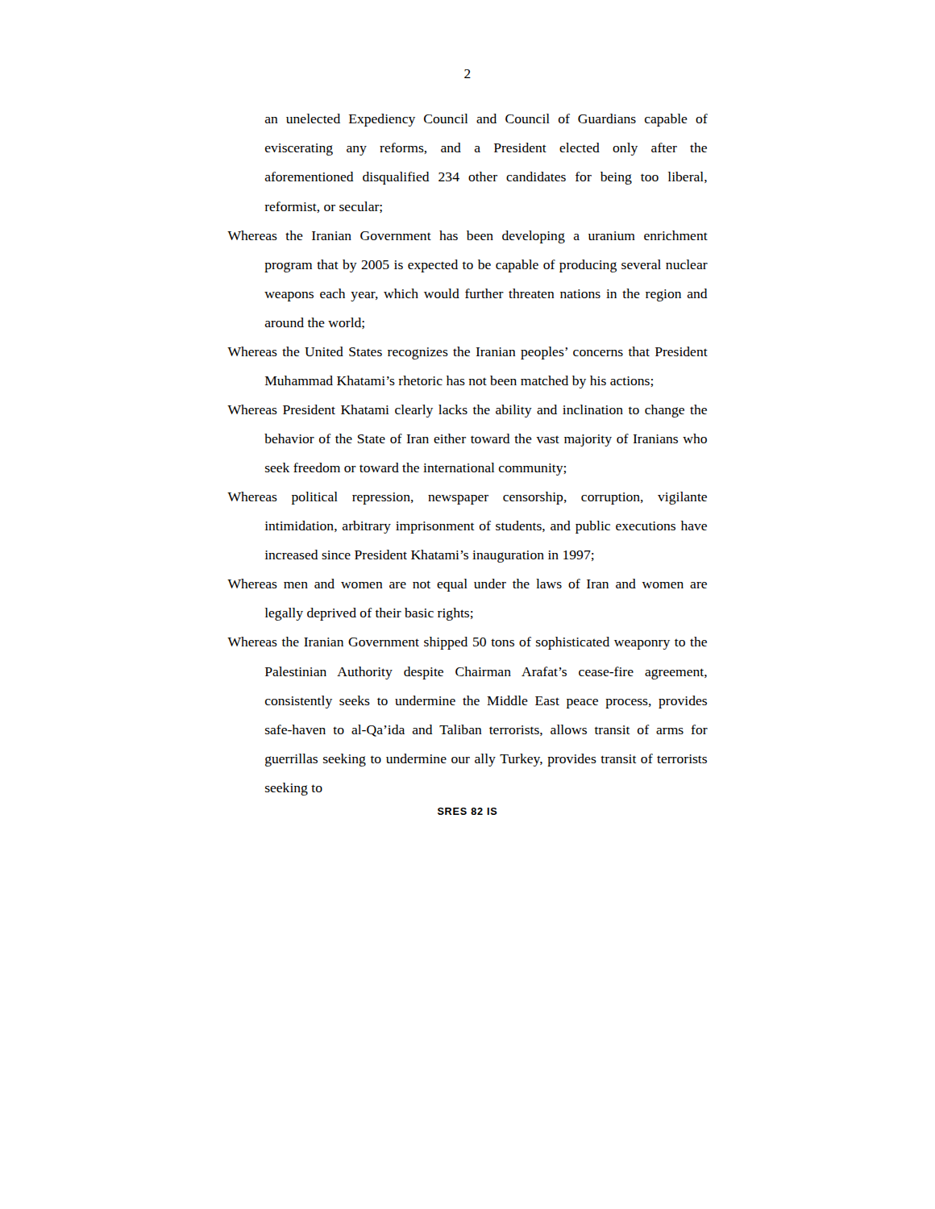2
an unelected Expediency Council and Council of Guardians capable of eviscerating any reforms, and a President elected only after the aforementioned disqualified 234 other candidates for being too liberal, reformist, or secular;
Whereas the Iranian Government has been developing a uranium enrichment program that by 2005 is expected to be capable of producing several nuclear weapons each year, which would further threaten nations in the region and around the world;
Whereas the United States recognizes the Iranian peoples’ concerns that President Muhammad Khatami’s rhetoric has not been matched by his actions;
Whereas President Khatami clearly lacks the ability and inclination to change the behavior of the State of Iran either toward the vast majority of Iranians who seek freedom or toward the international community;
Whereas political repression, newspaper censorship, corruption, vigilante intimidation, arbitrary imprisonment of students, and public executions have increased since President Khatami’s inauguration in 1997;
Whereas men and women are not equal under the laws of Iran and women are legally deprived of their basic rights;
Whereas the Iranian Government shipped 50 tons of sophisticated weaponry to the Palestinian Authority despite Chairman Arafat’s cease-fire agreement, consistently seeks to undermine the Middle East peace process, provides safe-haven to al-Qa’ida and Taliban terrorists, allows transit of arms for guerrillas seeking to undermine our ally Turkey, provides transit of terrorists seeking to
SRES 82 IS